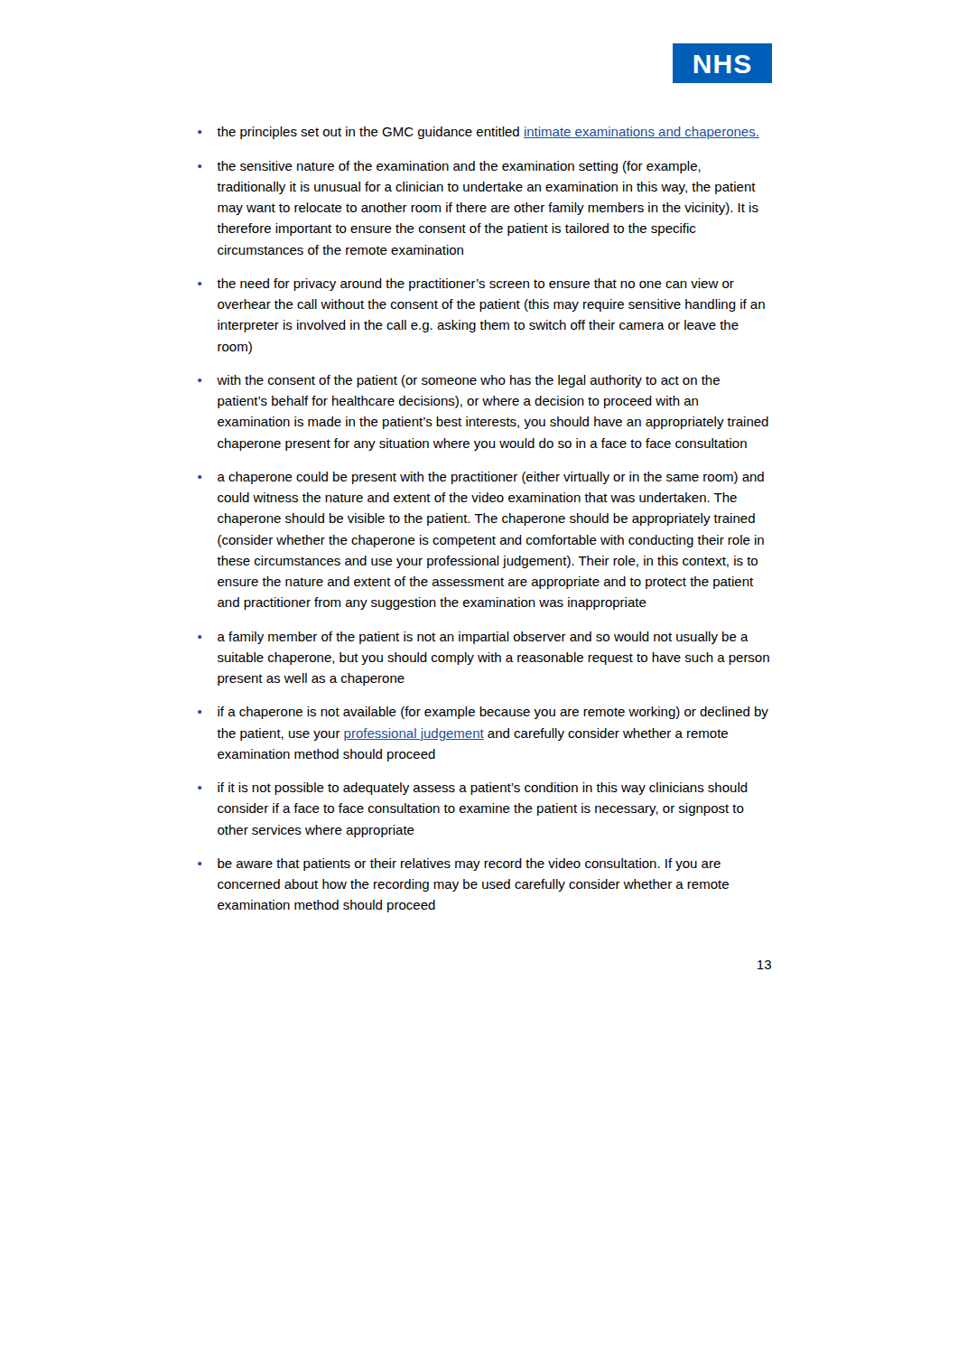NHS
the principles set out in the GMC guidance entitled intimate examinations and chaperones.
the sensitive nature of the examination and the examination setting (for example, traditionally it is unusual for a clinician to undertake an examination in this way, the patient may want to relocate to another room if there are other family members in the vicinity). It is therefore important to ensure the consent of the patient is tailored to the specific circumstances of the remote examination
the need for privacy around the practitioner’s screen to ensure that no one can view or overhear the call without the consent of the patient (this may require sensitive handling if an interpreter is involved in the call e.g. asking them to switch off their camera or leave the room)
with the consent of the patient (or someone who has the legal authority to act on the patient’s behalf for healthcare decisions), or where a decision to proceed with an examination is made in the patient’s best interests, you should have an appropriately trained chaperone present for any situation where you would do so in a face to face consultation
a chaperone could be present with the practitioner (either virtually or in the same room) and could witness the nature and extent of the video examination that was undertaken. The chaperone should be visible to the patient. The chaperone should be appropriately trained (consider whether the chaperone is competent and comfortable with conducting their role in these circumstances and use your professional judgement). Their role, in this context, is to ensure the nature and extent of the assessment are appropriate and to protect the patient and practitioner from any suggestion the examination was inappropriate
a family member of the patient is not an impartial observer and so would not usually be a suitable chaperone, but you should comply with a reasonable request to have such a person present as well as a chaperone
if a chaperone is not available (for example because you are remote working) or declined by the patient, use your professional judgement and carefully consider whether a remote examination method should proceed
if it is not possible to adequately assess a patient’s condition in this way clinicians should consider if a face to face consultation to examine the patient is necessary, or signpost to other services where appropriate
be aware that patients or their relatives may record the video consultation. If you are concerned about how the recording may be used carefully consider whether a remote examination method should proceed
13